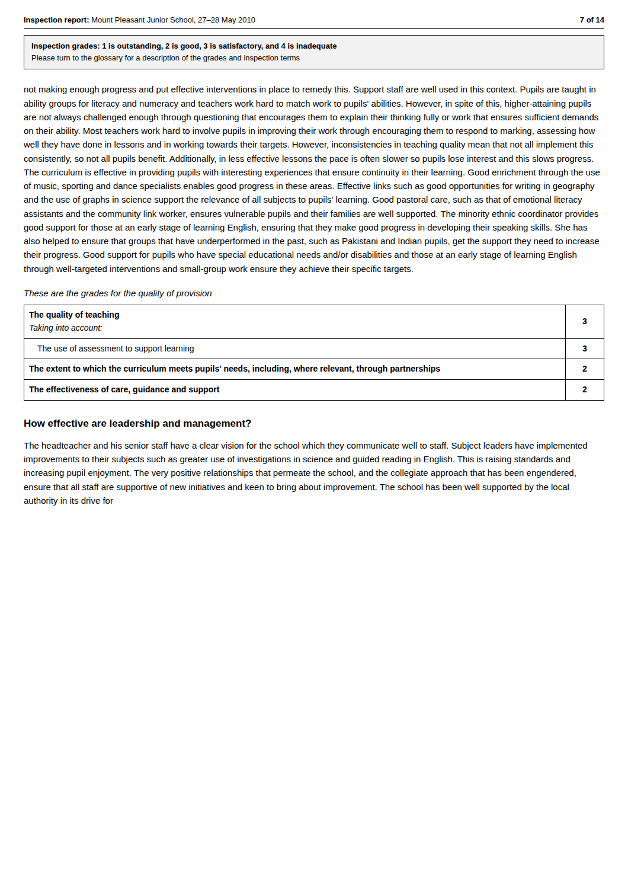Inspection report: Mount Pleasant Junior School, 27–28 May 2010
7 of 14
Inspection grades: 1 is outstanding, 2 is good, 3 is satisfactory, and 4 is inadequate
Please turn to the glossary for a description of the grades and inspection terms
not making enough progress and put effective interventions in place to remedy this. Support staff are well used in this context. Pupils are taught in ability groups for literacy and numeracy and teachers work hard to match work to pupils' abilities. However, in spite of this, higher-attaining pupils are not always challenged enough through questioning that encourages them to explain their thinking fully or work that ensures sufficient demands on their ability. Most teachers work hard to involve pupils in improving their work through encouraging them to respond to marking, assessing how well they have done in lessons and in working towards their targets. However, inconsistencies in teaching quality mean that not all implement this consistently, so not all pupils benefit. Additionally, in less effective lessons the pace is often slower so pupils lose interest and this slows progress. The curriculum is effective in providing pupils with interesting experiences that ensure continuity in their learning. Good enrichment through the use of music, sporting and dance specialists enables good progress in these areas. Effective links such as good opportunities for writing in geography and the use of graphs in science support the relevance of all subjects to pupils' learning. Good pastoral care, such as that of emotional literacy assistants and the community link worker, ensures vulnerable pupils and their families are well supported. The minority ethnic coordinator provides good support for those at an early stage of learning English, ensuring that they make good progress in developing their speaking skills. She has also helped to ensure that groups that have underperformed in the past, such as Pakistani and Indian pupils, get the support they need to increase their progress. Good support for pupils who have special educational needs and/or disabilities and those at an early stage of learning English through well-targeted interventions and small-group work ensure they achieve their specific targets.
These are the grades for the quality of provision
| The quality of teaching Taking into account: | 3 |
| The use of assessment to support learning | 3 |
| The extent to which the curriculum meets pupils' needs, including, where relevant, through partnerships | 2 |
| The effectiveness of care, guidance and support | 2 |
How effective are leadership and management?
The headteacher and his senior staff have a clear vision for the school which they communicate well to staff. Subject leaders have implemented improvements to their subjects such as greater use of investigations in science and guided reading in English. This is raising standards and increasing pupil enjoyment. The very positive relationships that permeate the school, and the collegiate approach that has been engendered, ensure that all staff are supportive of new initiatives and keen to bring about improvement. The school has been well supported by the local authority in its drive for